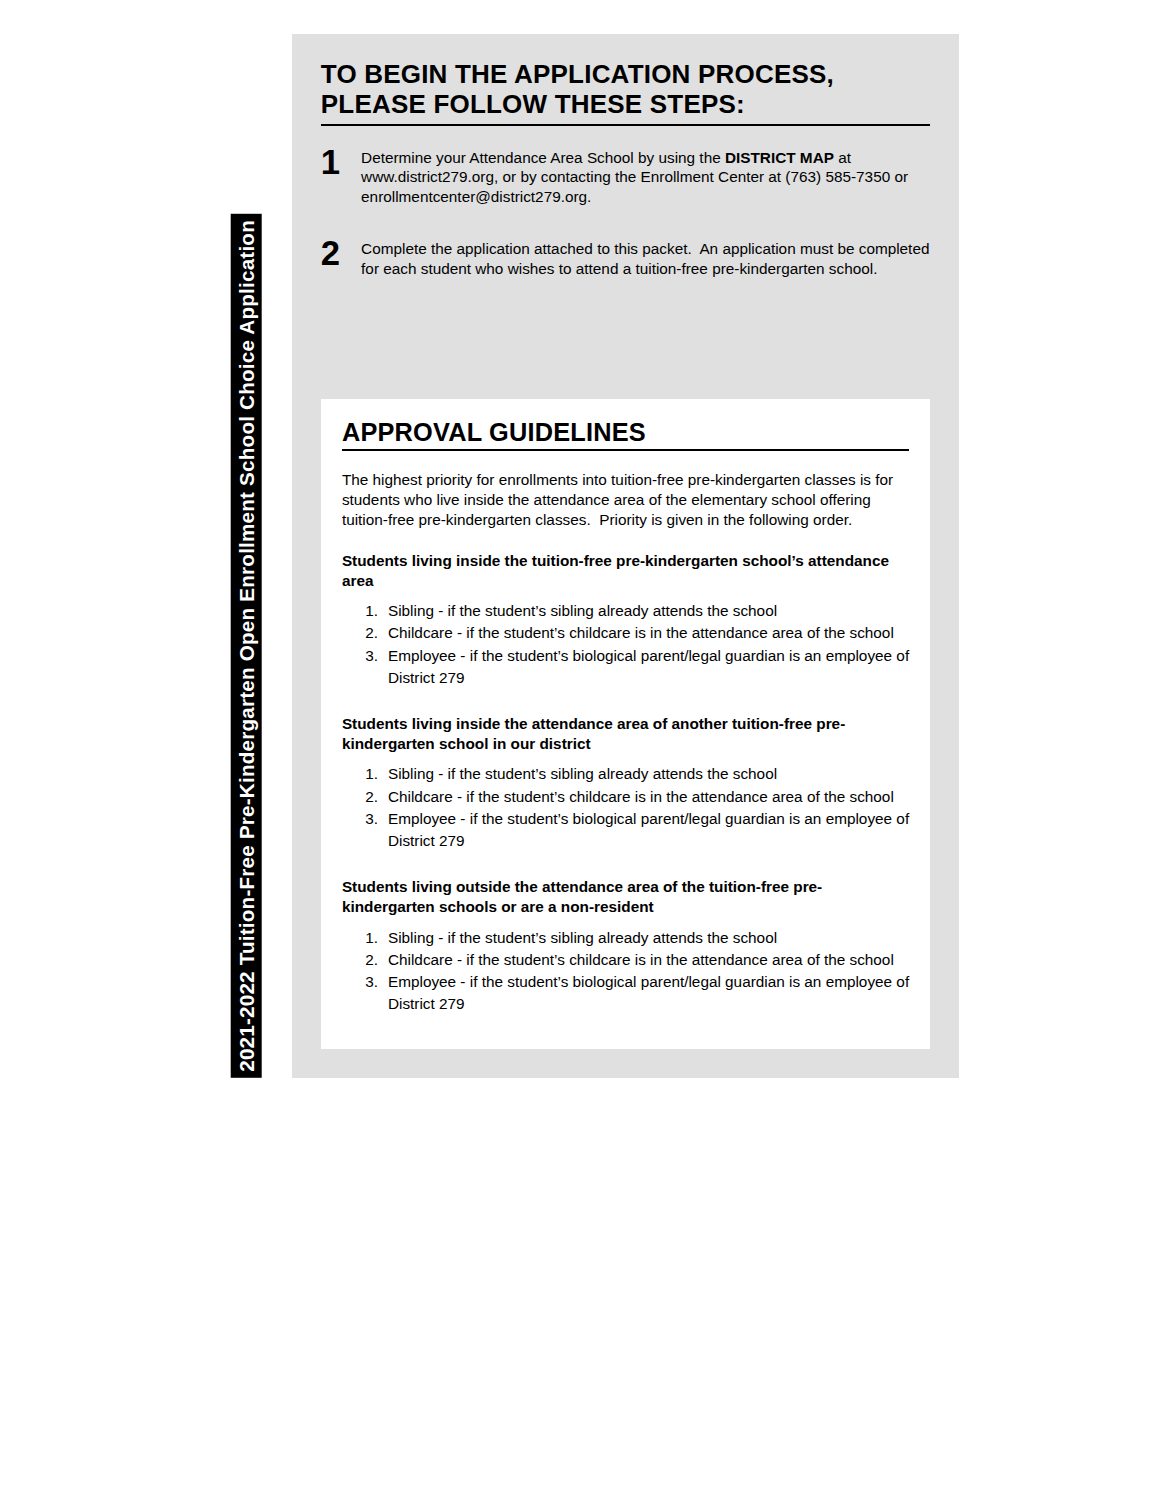2021-2022 Tuition-Free Pre-Kindergarten Open Enrollment School Choice Application
TO BEGIN THE APPLICATION PROCESS, PLEASE FOLLOW THESE STEPS:
1
Determine your Attendance Area School by using the DISTRICT MAP at www.district279.org, or by contacting the Enrollment Center at (763) 585-7350 or enrollmentcenter@district279.org.
2
Complete the application attached to this packet. An application must be completed for each student who wishes to attend a tuition-free pre-kindergarten school.
APPROVAL GUIDELINES
The highest priority for enrollments into tuition-free pre-kindergarten classes is for students who live inside the attendance area of the elementary school offering tuition-free pre-kindergarten classes. Priority is given in the following order.
Students living inside the tuition-free pre-kindergarten school’s attendance area
Sibling - if the student’s sibling already attends the school
Childcare - if the student’s childcare is in the attendance area of the school
Employee - if the student’s biological parent/legal guardian is an employee of District 279
Students living inside the attendance area of another tuition-free pre-kindergarten school in our district
Sibling - if the student’s sibling already attends the school
Childcare - if the student’s childcare is in the attendance area of the school
Employee - if the student’s biological parent/legal guardian is an employee of District 279
Students living outside the attendance area of the tuition-free pre-kindergarten schools or are a non-resident
Sibling - if the student’s sibling already attends the school
Childcare - if the student’s childcare is in the attendance area of the school
Employee - if the student’s biological parent/legal guardian is an employee of District 279